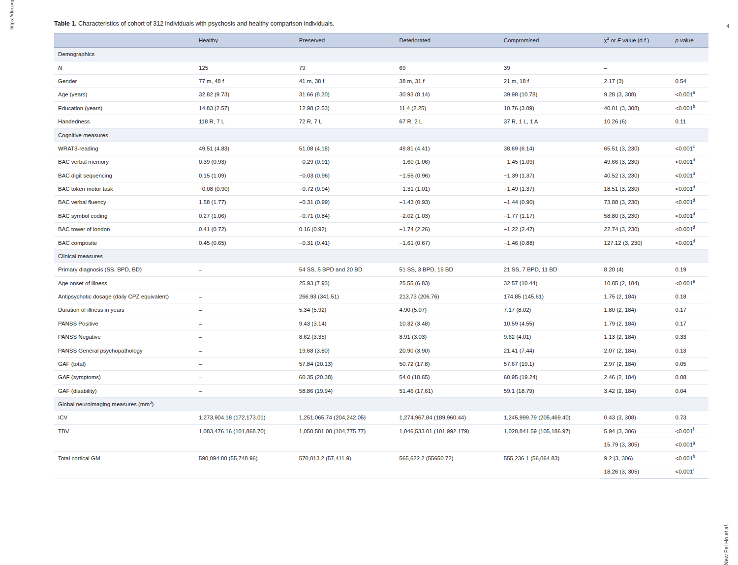https://doi.org/10.1192/j.eurpsy.2020.36 Published online by Cambridge University Press
4
New Fei Ho et al.
Table 1. Characteristics of cohort of 312 individuals with psychosis and healthy comparison individuals.
| | Healthy | Preserved | Deteriorated | Compromised | χ 2 or F value (d.f.) | p value |
| --- | --- | --- | --- | --- | --- | --- |
| Demographics |
| N | 125 | 79 | 69 | 39 | – | |
| Gender | 77 m, 48 f | 41 m, 38 f | 38 m, 31 f | 21 m, 18 f | 2.17 (3) | 0.54 |
| Age (years) | 32.82 (9.73) | 31.66 (8.20) | 30.93 (8.14) | 39.98 (10.78) | 9.28 (3, 308) | <0.001 a |
| Education (years) | 14.83 (2.57) | 12.98 (2.53) | 11.4 (2.25) | 10.76 (3.09) | 40.01 (3, 308) | <0.001 b |
| Handedness | 118 R, 7 L | 72 R, 7 L | 67 R, 2 L | 37 R, 1 L, 1 A | 10.26 (6) | 0.11 |
| Cognitive measures |
| WRAT3-reading | 49.51 (4.83) | 51.08 (4.18) | 49.81 (4.41) | 38.69 (6.14) | 65.51 (3, 230) | <0.001 c |
| BAC verbal memory | 0.39 (0.93) | −0.29 (0.91) | −1.60 (1.06) | −1.45 (1.09) | 49.66 (3, 230) | <0.001 d |
| BAC digit sequencing | 0.15 (1.09) | −0.03 (0.96) | −1.55 (0.96) | −1.39 (1.37) | 40.52 (3, 230) | <0.001 d |
| BAC token motor task | −0.08 (0.90) | −0.72 (0.94) | −1.31 (1.01) | −1.49 (1.37) | 18.51 (3, 230) | <0.001 d |
| BAC verbal fluency | 1.58 (1.77) | −0.31 (0.99) | −1.43 (0.93) | −1.44 (0.90) | 73.88 (3, 230) | <0.001 d |
| BAC symbol coding | 0.27 (1.06) | −0.71 (0.84) | −2.02 (1.03) | −1.77 (1.17) | 58.80 (3, 230) | <0.001 d |
| BAC tower of london | 0.41 (0.72) | 0.16 (0.92) | −1.74 (2.26) | −1.22 (2.47) | 22.74 (3, 230) | <0.001 d |
| BAC composite | 0.45 (0.65) | −0.31 (0.41) | −1.61 (0.67) | −1.46 (0.88) | 127.12 (3, 230) | <0.001 d |
| Clinical measures |
| Primary diagnosis (SS, BPD, BD) | – | 54 SS, 5 BPD and 20 BD | 51 SS, 3 BPD, 15 BD | 21 SS, 7 BPD, 11 BD | 8.20 (4) | 0.19 |
| Age onset of illness | – | 25.93 (7.93) | 25.55 (6.83) | 32.57 (10.44) | 10.85 (2, 184) | <0.001 e |
| Antipsychotic dosage (daily CPZ equivalent) | – | 266.93 (341.51) | 213.73 (206.76) | 174.85 (145.61) | 1.75 (2, 184) | 0.18 |
| Duration of illness in years | – | 5.34 (5.92) | 4.90 (5.07) | 7.17 (8.02) | 1.80 (2, 184) | 0.17 |
| PANSS Positive | – | 9.43 (3.14) | 10.32 (3.48) | 10.59 (4.55) | 1.79 (2, 184) | 0.17 |
| PANSS Negative | – | 8.62 (3.35) | 8.91 (3.03) | 9.62 (4.01) | 1.13 (2, 184) | 0.33 |
| PANSS General psychopathology | – | 19.68 (3.80) | 20.90 (3.90) | 21.41 (7.44) | 2.07 (2, 184) | 0.13 |
| GAF (total) | – | 57.84 (20.13) | 50.72 (17.8) | 57.67 (19.1) | 2.97 (2, 184) | 0.05 |
| GAF (symptoms) | – | 60.35 (20.38) | 54.0 (18.65) | 60.95 (19.24) | 2.46 (2, 184) | 0.08 |
| GAF (disability) | – | 58.86 (19.94) | 51.46 (17.61) | 59.1 (18.79) | 3.42 (2, 184) | 0.04 |
| Global neuroimaging measures (mm 3 ) |
| ICV | 1,273,904.18 (172,173.01) | 1,251,065.74 (204,242.05) | 1,274,967.84 (189,960.44) | 1,245,999.79 (205,469.40) | 0.43 (3, 308) | 0.73 |
| TBV | 1,083,476.16 (101,868.70) | 1,050,581.08 (104,775.77) | 1,046,533.01 (101,992.179) | 1,028,841.59 (105,186.97) | 5.94 (3, 306) | <0.001 f |
| 15.79 (3, 305) | <0.001 g |
| Total cortical GM | 590,094.80 (55,748.96) | 570,013.2 (57,411.9) | 565,622.2 (55650.72) | 555,236.1 (56,064.83) | 9.2 (3, 306) | <0.001 h |
| 18.26 (3, 305) | <0.001 i |